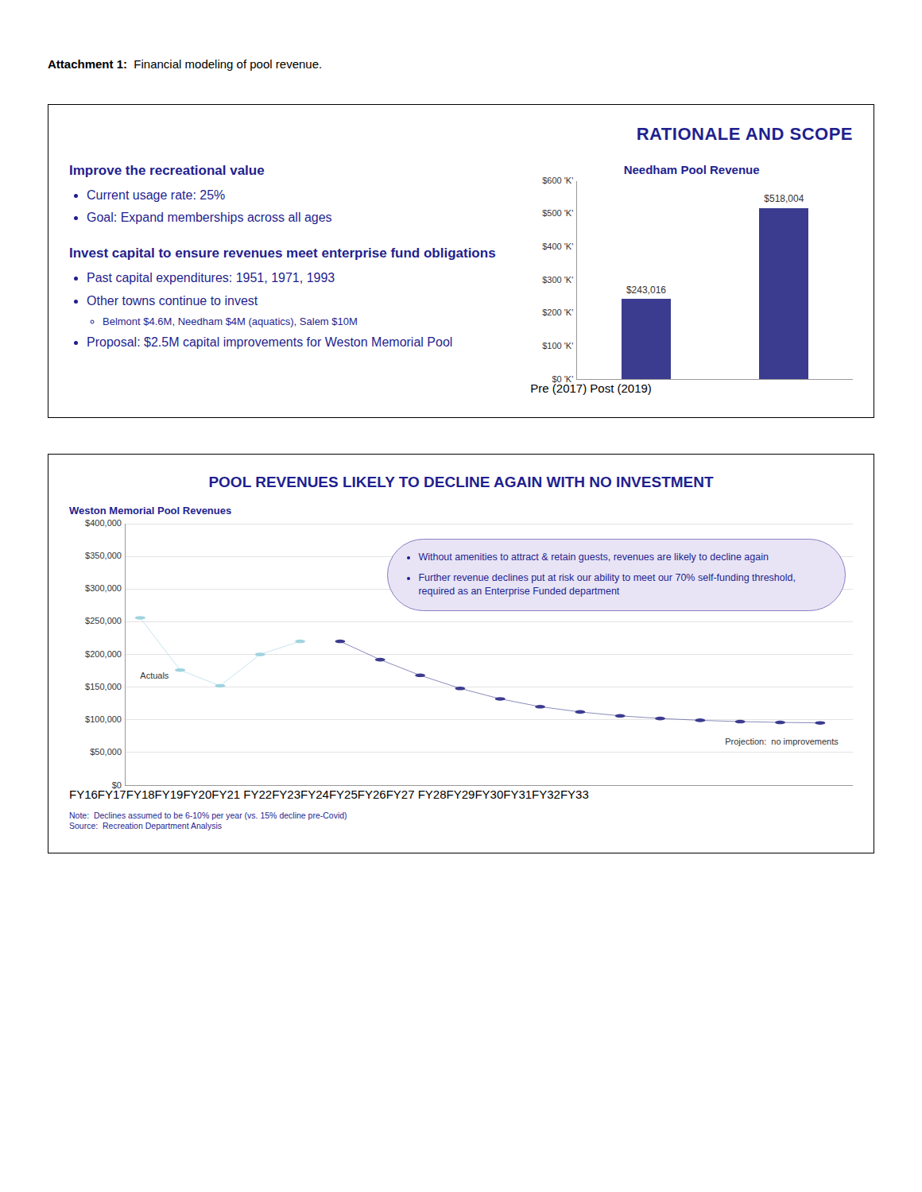Attachment 1: Financial modeling of pool revenue.
RATIONALE AND SCOPE
Improve the recreational value
Current usage rate: 25%
Goal: Expand memberships across all ages
Invest capital to ensure revenues meet enterprise fund obligations
Past capital expenditures: 1951, 1971, 1993
Other towns continue to invest
Belmont $4.6M, Needham $4M (aquatics), Salem $10M
Proposal: $2.5M capital improvements for Weston Memorial Pool
Needham Pool Revenue
$600 'K' $500 'K' $400 'K' $300 'K' $200 'K' $100 'K' $0 'K'
$243,016
$518,004
Pre (2017) Post (2019)
POOL REVENUES LIKELY TO DECLINE AGAIN WITH NO INVESTMENT
Weston Memorial Pool Revenues
$400,000 $350,000 $300,000 $250,000 $200,000 $150,000 $100,000 $50,000 $0
Without amenities to attract & retain guests, revenues are likely to decline again
Further revenue declines put at risk our ability to meet our 70% self-funding threshold, required as an Enterprise Funded department
Actuals
Projection: no improvements
FY16 FY17 FY18 FY19 FY20 FY21 FY22 FY23 FY24 FY25 FY26 FY27 FY28 FY29 FY30 FY31 FY32 FY33
Note: Declines assumed to be 6-10% per year (vs. 15% decline pre-Covid)
Source: Recreation Department Analysis